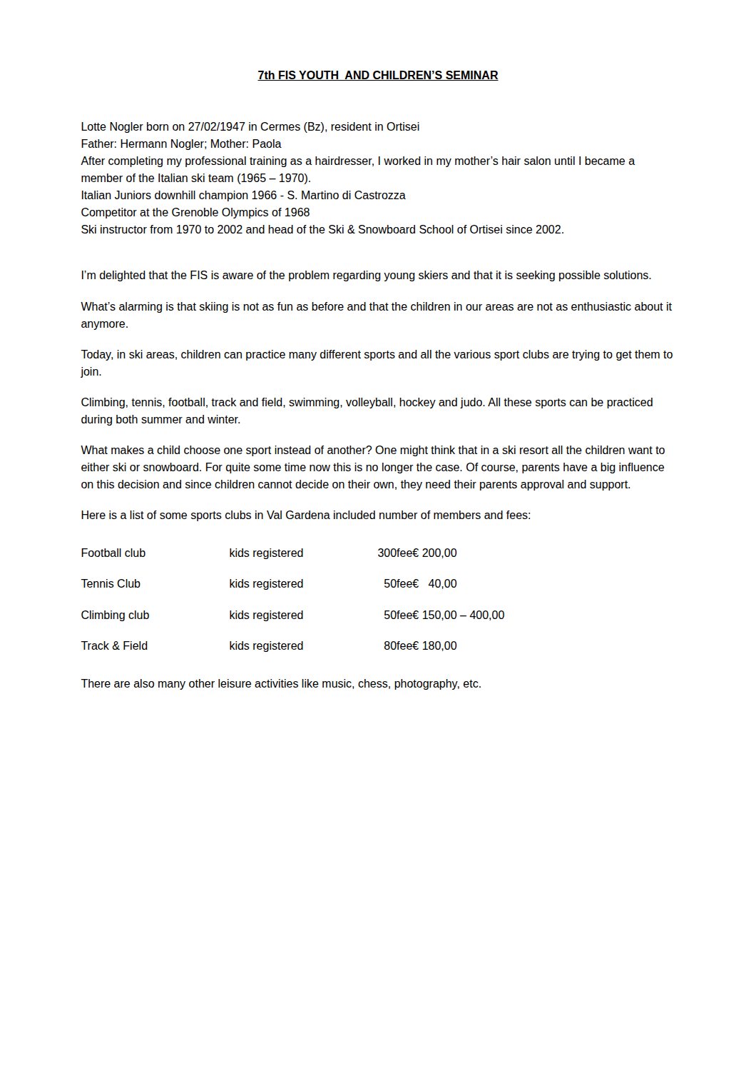7th FIS YOUTH AND CHILDREN’S SEMINAR
Lotte Nogler born on 27/02/1947 in Cermes (Bz), resident in Ortisei
Father: Hermann Nogler; Mother: Paola
After completing my professional training as a hairdresser, I worked in my mother’s hair salon until I became a member of the Italian ski team (1965 – 1970).
Italian Juniors downhill champion 1966 - S. Martino di Castrozza
Competitor at the Grenoble Olympics of 1968
Ski instructor from 1970 to 2002 and head of the Ski & Snowboard School of Ortisei since 2002.
I’m delighted that the FIS is aware of the problem regarding young skiers and that it is seeking possible solutions.
What’s alarming is that skiing is not as fun as before and that the children in our areas are not as enthusiastic about it anymore.
Today, in ski areas, children can practice many different sports and all the various sport clubs are trying to get them to join.
Climbing, tennis, football, track and field, swimming, volleyball, hockey and judo. All these sports can be practiced during both summer and winter.
What makes a child choose one sport instead of another? One might think that in a ski resort all the children want to either ski or snowboard. For quite some time now this is no longer the case. Of course, parents have a big influence on this decision and since children cannot decide on their own, they need their parents approval and support.
Here is a list of some sports clubs in Val Gardena included number of members and fees:
| Football club | kids registered | 300 | fee | € 200,00 |
| Tennis Club | kids registered | 50 | fee | € 40,00 |
| Climbing club | kids registered | 50 | fee | € 150,00 – 400,00 |
| Track & Field | kids registered | 80 | fee | € 180,00 |
There are also many other leisure activities like music, chess, photography, etc.